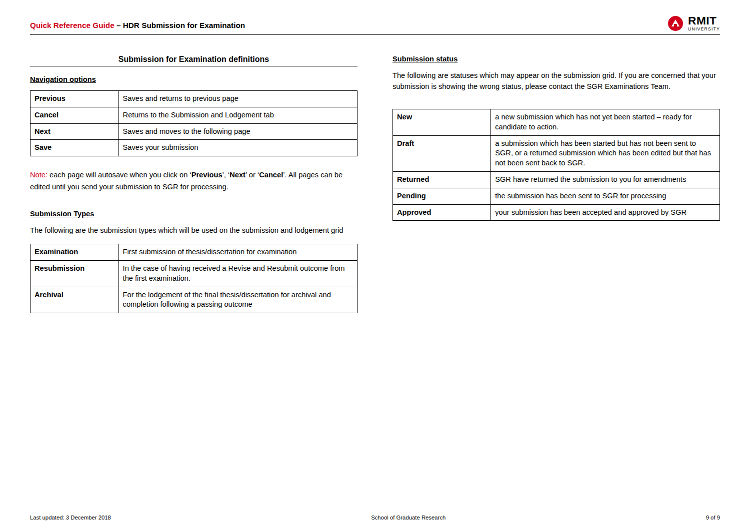Quick Reference Guide – HDR Submission for Examination
RMIT
UNIVERSITY
Submission for Examination definitions
Navigation options
| Previous | Saves and returns to previous page |
| Cancel | Returns to the Submission and Lodgement tab |
| Next | Saves and moves to the following page |
| Save | Saves your submission |
Note: each page will autosave when you click on ‘Previous’, ‘Next’ or ‘Cancel’. All pages can be edited until you send your submission to SGR for processing.
Submission Types
The following are the submission types which will be used on the submission and lodgement grid
| Examination | First submission of thesis/dissertation for examination |
| Resubmission | In the case of having received a Revise and Resubmit outcome from the first examination. |
| Archival | For the lodgement of the final thesis/dissertation for archival and completion following a passing outcome |
Submission status
The following are statuses which may appear on the submission grid. If you are concerned that your submission is showing the wrong status, please contact the SGR Examinations Team.
| New | a new submission which has not yet been started – ready for candidate to action. |
| Draft | a submission which has been started but has not been sent to SGR, or a returned submission which has been edited but that has not been sent back to SGR. |
| Returned | SGR have returned the submission to you for amendments |
| Pending | the submission has been sent to SGR for processing |
| Approved | your submission has been accepted and approved by SGR |
Last updated: 3 December 2018
School of Graduate Research
9 of 9